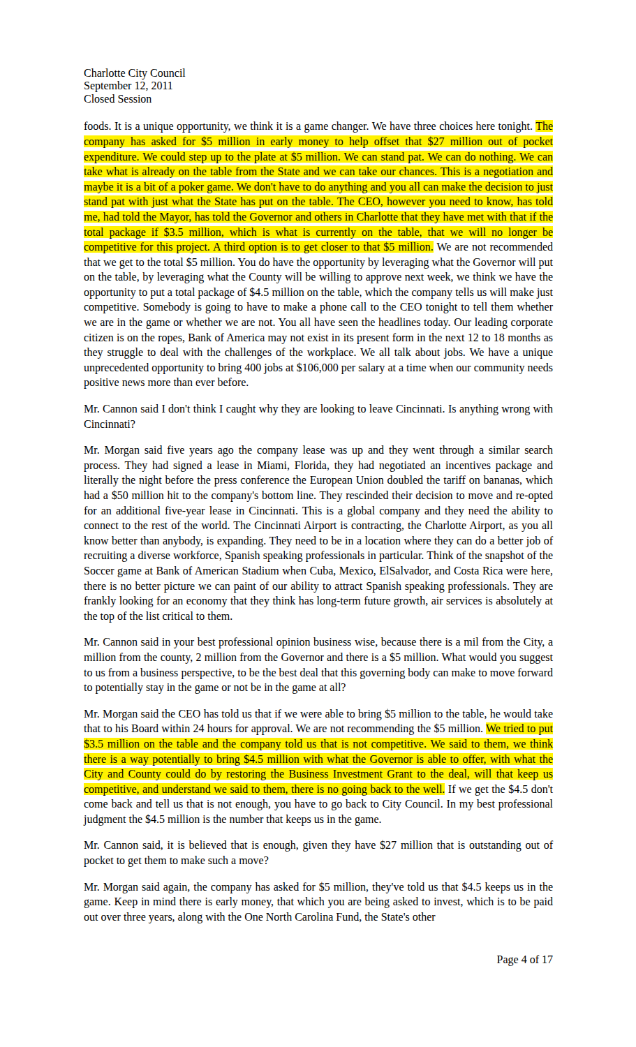Charlotte City Council
September 12, 2011
Closed Session
foods. It is a unique opportunity, we think it is a game changer. We have three choices here tonight. The company has asked for $5 million in early money to help offset that $27 million out of pocket expenditure. We could step up to the plate at $5 million. We can stand pat. We can do nothing. We can take what is already on the table from the State and we can take our chances. This is a negotiation and maybe it is a bit of a poker game. We don't have to do anything and you all can make the decision to just stand pat with just what the State has put on the table. The CEO, however you need to know, has told me, had told the Mayor, has told the Governor and others in Charlotte that they have met with that if the total package if $3.5 million, which is what is currently on the table, that we will no longer be competitive for this project. A third option is to get closer to that $5 million. We are not recommended that we get to the total $5 million. You do have the opportunity by leveraging what the Governor will put on the table, by leveraging what the County will be willing to approve next week, we think we have the opportunity to put a total package of $4.5 million on the table, which the company tells us will make just competitive. Somebody is going to have to make a phone call to the CEO tonight to tell them whether we are in the game or whether we are not. You all have seen the headlines today. Our leading corporate citizen is on the ropes, Bank of America may not exist in its present form in the next 12 to 18 months as they struggle to deal with the challenges of the workplace. We all talk about jobs. We have a unique unprecedented opportunity to bring 400 jobs at $106,000 per salary at a time when our community needs positive news more than ever before.
Mr. Cannon said I don't think I caught why they are looking to leave Cincinnati. Is anything wrong with Cincinnati?
Mr. Morgan said five years ago the company lease was up and they went through a similar search process. They had signed a lease in Miami, Florida, they had negotiated an incentives package and literally the night before the press conference the European Union doubled the tariff on bananas, which had a $50 million hit to the company's bottom line. They rescinded their decision to move and re-opted for an additional five-year lease in Cincinnati. This is a global company and they need the ability to connect to the rest of the world. The Cincinnati Airport is contracting, the Charlotte Airport, as you all know better than anybody, is expanding. They need to be in a location where they can do a better job of recruiting a diverse workforce, Spanish speaking professionals in particular. Think of the snapshot of the Soccer game at Bank of American Stadium when Cuba, Mexico, ElSalvador, and Costa Rica were here, there is no better picture we can paint of our ability to attract Spanish speaking professionals. They are frankly looking for an economy that they think has long-term future growth, air services is absolutely at the top of the list critical to them.
Mr. Cannon said in your best professional opinion business wise, because there is a mil from the City, a million from the county, 2 million from the Governor and there is a $5 million. What would you suggest to us from a business perspective, to be the best deal that this governing body can make to move forward to potentially stay in the game or not be in the game at all?
Mr. Morgan said the CEO has told us that if we were able to bring $5 million to the table, he would take that to his Board within 24 hours for approval. We are not recommending the $5 million. We tried to put $3.5 million on the table and the company told us that is not competitive. We said to them, we think there is a way potentially to bring $4.5 million with what the Governor is able to offer, with what the City and County could do by restoring the Business Investment Grant to the deal, will that keep us competitive, and understand we said to them, there is no going back to the well. If we get the $4.5 don't come back and tell us that is not enough, you have to go back to City Council. In my best professional judgment the $4.5 million is the number that keeps us in the game.
Mr. Cannon said, it is believed that is enough, given they have $27 million that is outstanding out of pocket to get them to make such a move?
Mr. Morgan said again, the company has asked for $5 million, they've told us that $4.5 keeps us in the game. Keep in mind there is early money, that which you are being asked to invest, which is to be paid out over three years, along with the One North Carolina Fund, the State's other
Page 4 of 17